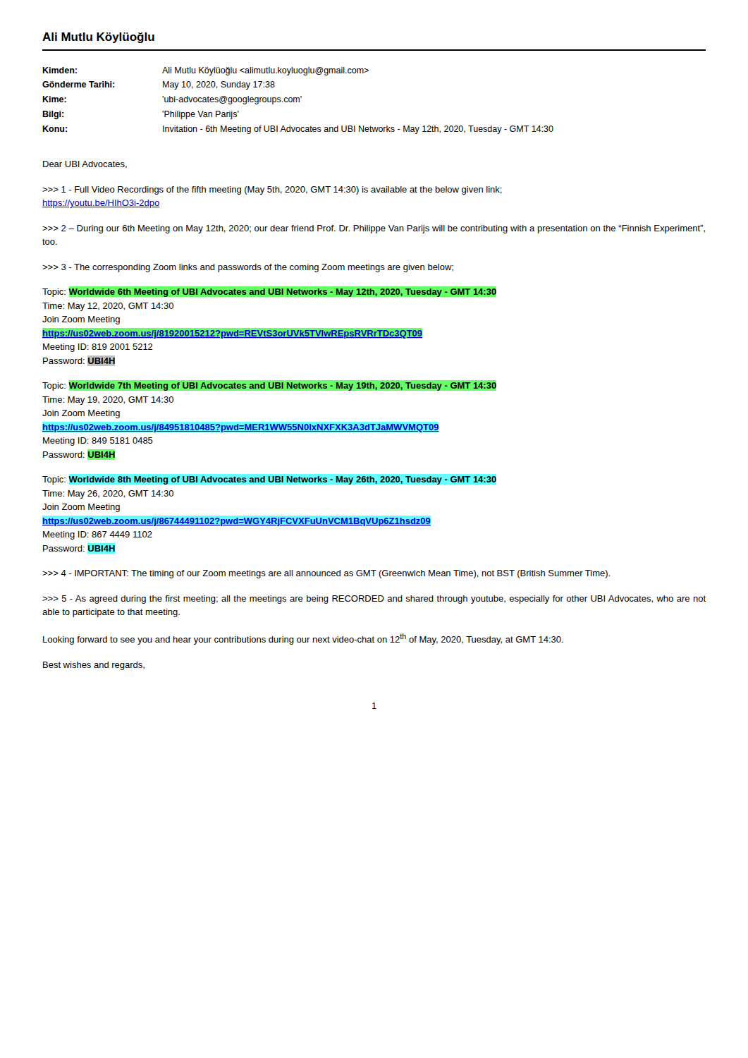Ali Mutlu Köylüoğlu
| Kimden: | Ali Mutlu Köylüoğlu <alimutlu.koyluoglu@gmail.com> |
| Gönderme Tarihi: | May 10, 2020, Sunday 17:38 |
| Kime: | 'ubi-advocates@googlegroups.com' |
| Bilgi: | 'Philippe Van Parijs' |
| Konu: | Invitation - 6th Meeting of UBI Advocates and UBI Networks - May 12th, 2020, Tuesday - GMT 14:30 |
Dear UBI Advocates,
>>> 1 - Full Video Recordings of the fifth meeting (May 5th, 2020, GMT 14:30) is available at the below given link;
https://youtu.be/HIhO3i-2dpo
>>> 2 – During our 6th Meeting on May 12th, 2020; our dear friend Prof. Dr. Philippe Van Parijs will be contributing with a presentation on the “Finnish Experiment”, too.
>>> 3 - The corresponding Zoom links and passwords of the coming Zoom meetings are given below;
Topic: Worldwide 6th Meeting of UBI Advocates and UBI Networks - May 12th, 2020, Tuesday - GMT 14:30
Time: May 12, 2020, GMT 14:30
Join Zoom Meeting
https://us02web.zoom.us/j/81920015212?pwd=REVtS3orUVk5TVlwREpsRVRrTDc3QT09
Meeting ID: 819 2001 5212
Password: UBI4H
Topic: Worldwide 7th Meeting of UBI Advocates and UBI Networks - May 19th, 2020, Tuesday - GMT 14:30
Time: May 19, 2020, GMT 14:30
Join Zoom Meeting
https://us02web.zoom.us/j/84951810485?pwd=MER1WW55N0IxNXFXK3A3dTJaMWVMQT09
Meeting ID: 849 5181 0485
Password: UBI4H
Topic: Worldwide 8th Meeting of UBI Advocates and UBI Networks - May 26th, 2020, Tuesday - GMT 14:30
Time: May 26, 2020, GMT 14:30
Join Zoom Meeting
https://us02web.zoom.us/j/86744491102?pwd=WGY4RjFCVXFuUnVCM1BqVUp6Z1hsdz09
Meeting ID: 867 4449 1102
Password: UBI4H
>>> 4 - IMPORTANT: The timing of our Zoom meetings are all announced as GMT (Greenwich Mean Time), not BST (British Summer Time).
>>> 5 - As agreed during the first meeting; all the meetings are being RECORDED and shared through youtube, especially for other UBI Advocates, who are not able to participate to that meeting.
Looking forward to see you and hear your contributions during our next video-chat on 12th of May, 2020, Tuesday, at GMT 14:30.
Best wishes and regards,
1